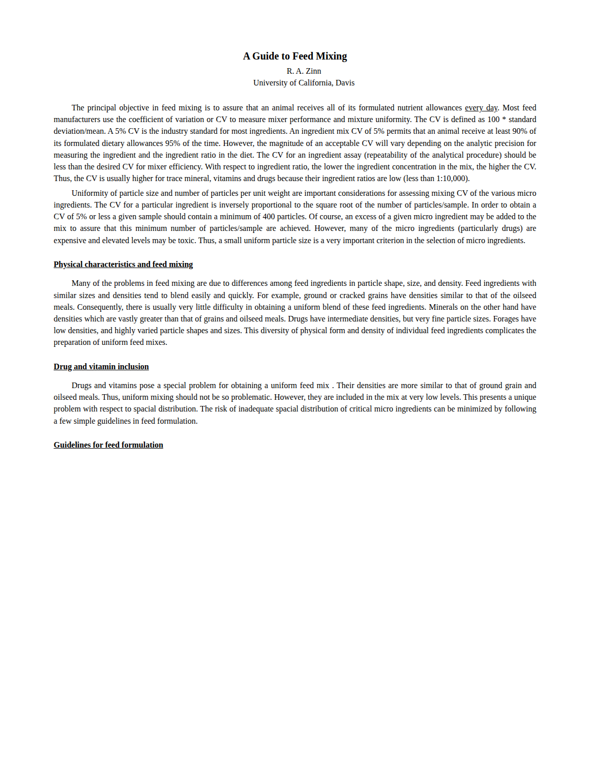A Guide to Feed Mixing
R. A. Zinn
University of California, Davis
The principal objective in feed mixing is to assure that an animal receives all of its formulated nutrient allowances every day. Most feed manufacturers use the coefficient of variation or CV to measure mixer performance and mixture uniformity. The CV is defined as 100 * standard deviation/mean. A 5% CV is the industry standard for most ingredients. An ingredient mix CV of 5% permits that an animal receive at least 90% of its formulated dietary allowances 95% of the time. However, the magnitude of an acceptable CV will vary depending on the analytic precision for measuring the ingredient and the ingredient ratio in the diet. The CV for an ingredient assay (repeatability of the analytical procedure) should be less than the desired CV for mixer efficiency. With respect to ingredient ratio, the lower the ingredient concentration in the mix, the higher the CV. Thus, the CV is usually higher for trace mineral, vitamins and drugs because their ingredient ratios are low (less than 1:10,000).
Uniformity of particle size and number of particles per unit weight are important considerations for assessing mixing CV of the various micro ingredients. The CV for a particular ingredient is inversely proportional to the square root of the number of particles/sample. In order to obtain a CV of 5% or less a given sample should contain a minimum of 400 particles. Of course, an excess of a given micro ingredient may be added to the mix to assure that this minimum number of particles/sample are achieved. However, many of the micro ingredients (particularly drugs) are expensive and elevated levels may be toxic. Thus, a small uniform particle size is a very important criterion in the selection of micro ingredients.
Physical characteristics and feed mixing
Many of the problems in feed mixing are due to differences among feed ingredients in particle shape, size, and density. Feed ingredients with similar sizes and densities tend to blend easily and quickly. For example, ground or cracked grains have densities similar to that of the oilseed meals. Consequently, there is usually very little difficulty in obtaining a uniform blend of these feed ingredients. Minerals on the other hand have densities which are vastly greater than that of grains and oilseed meals. Drugs have intermediate densities, but very fine particle sizes. Forages have low densities, and highly varied particle shapes and sizes. This diversity of physical form and density of individual feed ingredients complicates the preparation of uniform feed mixes.
Drug and vitamin inclusion
Drugs and vitamins pose a special problem for obtaining a uniform feed mix . Their densities are more similar to that of ground grain and oilseed meals. Thus, uniform mixing should not be so problematic. However, they are included in the mix at very low levels. This presents a unique problem with respect to spacial distribution. The risk of inadequate spacial distribution of critical micro ingredients can be minimized by following a few simple guidelines in feed formulation.
Guidelines for feed formulation